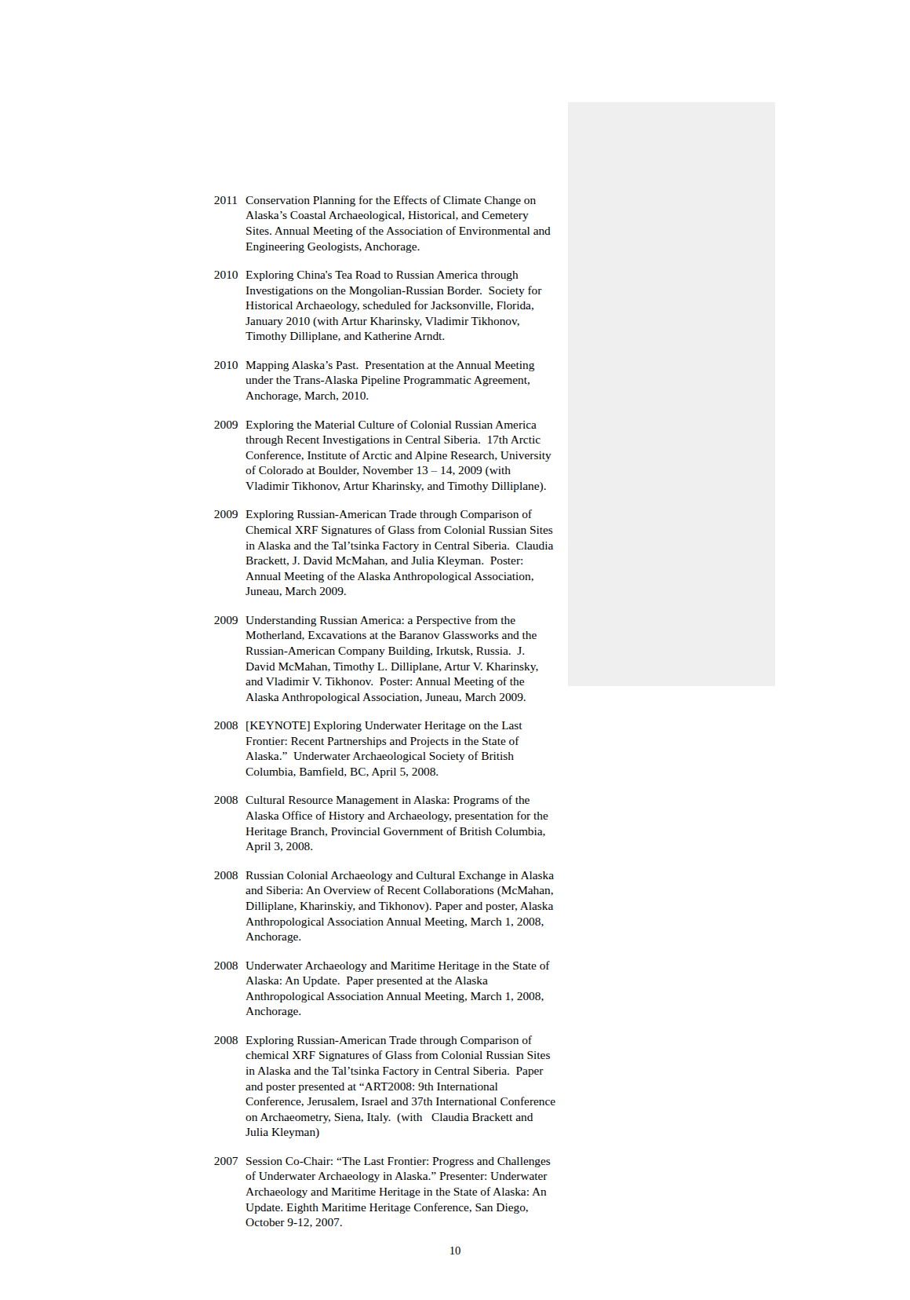2011
Conservation Planning for the Effects of Climate Change on Alaska’s Coastal Archaeological, Historical, and Cemetery Sites. Annual Meeting of the Association of Environmental and Engineering Geologists, Anchorage.
2010
Exploring China's Tea Road to Russian America through Investigations on the Mongolian-Russian Border. Society for Historical Archaeology, scheduled for Jacksonville, Florida, January 2010 (with Artur Kharinsky, Vladimir Tikhonov, Timothy Dilliplane, and Katherine Arndt.
2010
Mapping Alaska’s Past. Presentation at the Annual Meeting under the Trans-Alaska Pipeline Programmatic Agreement, Anchorage, March, 2010.
2009
Exploring the Material Culture of Colonial Russian America through Recent Investigations in Central Siberia. 17th Arctic Conference, Institute of Arctic and Alpine Research, University of Colorado at Boulder, November 13 – 14, 2009 (with Vladimir Tikhonov, Artur Kharinsky, and Timothy Dilliplane).
2009
Exploring Russian-American Trade through Comparison of Chemical XRF Signatures of Glass from Colonial Russian Sites in Alaska and the Tal’tsinka Factory in Central Siberia. Claudia Brackett, J. David McMahan, and Julia Kleyman. Poster: Annual Meeting of the Alaska Anthropological Association, Juneau, March 2009.
2009
Understanding Russian America: a Perspective from the Motherland, Excavations at the Baranov Glassworks and the Russian-American Company Building, Irkutsk, Russia. J. David McMahan, Timothy L. Dilliplane, Artur V. Kharinsky, and Vladimir V. Tikhonov. Poster: Annual Meeting of the Alaska Anthropological Association, Juneau, March 2009.
2008
[KEYNOTE] Exploring Underwater Heritage on the Last Frontier: Recent Partnerships and Projects in the State of Alaska.” Underwater Archaeological Society of British Columbia, Bamfield, BC, April 5, 2008.
2008
Cultural Resource Management in Alaska: Programs of the Alaska Office of History and Archaeology, presentation for the Heritage Branch, Provincial Government of British Columbia, April 3, 2008.
2008
Russian Colonial Archaeology and Cultural Exchange in Alaska and Siberia: An Overview of Recent Collaborations (McMahan, Dilliplane, Kharinskiy, and Tikhonov). Paper and poster, Alaska Anthropological Association Annual Meeting, March 1, 2008, Anchorage.
2008
Underwater Archaeology and Maritime Heritage in the State of Alaska: An Update. Paper presented at the Alaska Anthropological Association Annual Meeting, March 1, 2008, Anchorage.
2008
Exploring Russian-American Trade through Comparison of chemical XRF Signatures of Glass from Colonial Russian Sites in Alaska and the Tal’tsinka Factory in Central Siberia. Paper and poster presented at “ART2008: 9th International Conference, Jerusalem, Israel and 37th International Conference on Archaeometry, Siena, Italy. (with Claudia Brackett and Julia Kleyman)
2007
Session Co-Chair: “The Last Frontier: Progress and Challenges of Underwater Archaeology in Alaska.” Presenter: Underwater Archaeology and Maritime Heritage in the State of Alaska: An Update. Eighth Maritime Heritage Conference, San Diego, October 9-12, 2007.
10